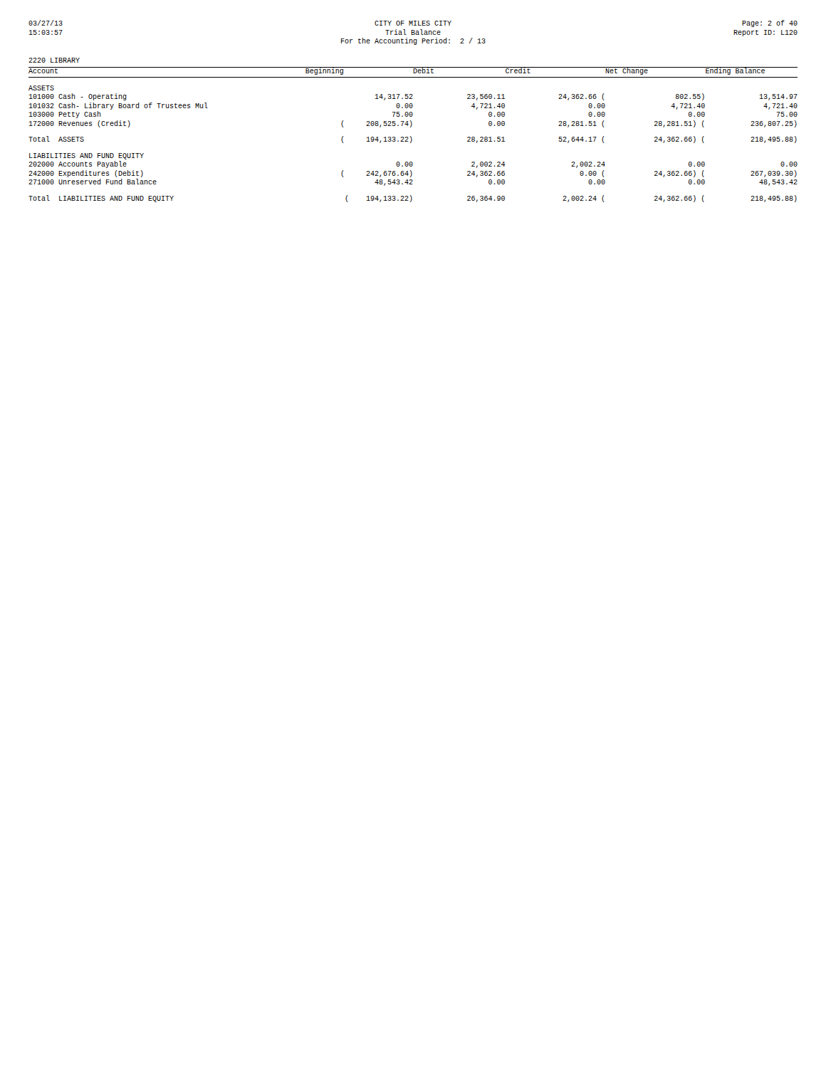| 03/27/13 | CITY OF MILES CITY | Page: 2 of 40 |
| 15:03:57 | Trial Balance | Report ID: L120 |
| For the Accounting Period: 2 / 13 |
2220 LIBRARY
| Account | Beginning | Debit | Credit | Net Change | Ending Balance |
| --- | --- | --- | --- | --- | --- |
| ASSETS | |
| 101000 Cash - Operating | 14,317.52 | 23,560.11 | 24,362.66 ( | 802.55) | 13,514.97 |
| 101032 Cash- Library Board of Trustees Mul | 0.00 | 4,721.40 | 0.00 | 4,721.40 | 4,721.40 |
| 103000 Petty Cash | 75.00 | 0.00 | 0.00 | 0.00 | 75.00 |
| 172000 Revenues (Credit) | ( 208,525.74) | 0.00 | 28,281.51 ( | 28,281.51) ( | 236,807.25) |
| Total ASSETS | ( 194,133.22) | 28,281.51 | 52,644.17 ( | 24,362.66) ( | 218,495.88) |
| LIABILITIES AND FUND EQUITY | |
| 202000 Accounts Payable | 0.00 | 2,002.24 | 2,002.24 | 0.00 | 0.00 |
| 242000 Expenditures (Debit) | ( 242,676.64) | 24,362.66 | 0.00 ( | 24,362.66) ( | 267,039.30) |
| 271000 Unreserved Fund Balance | 48,543.42 | 0.00 | 0.00 | 0.00 | 48,543.42 |
| Total LIABILITIES AND FUND EQUITY | ( 194,133.22) | 26,364.90 | 2,002.24 ( | 24,362.66) ( | 218,495.88) |